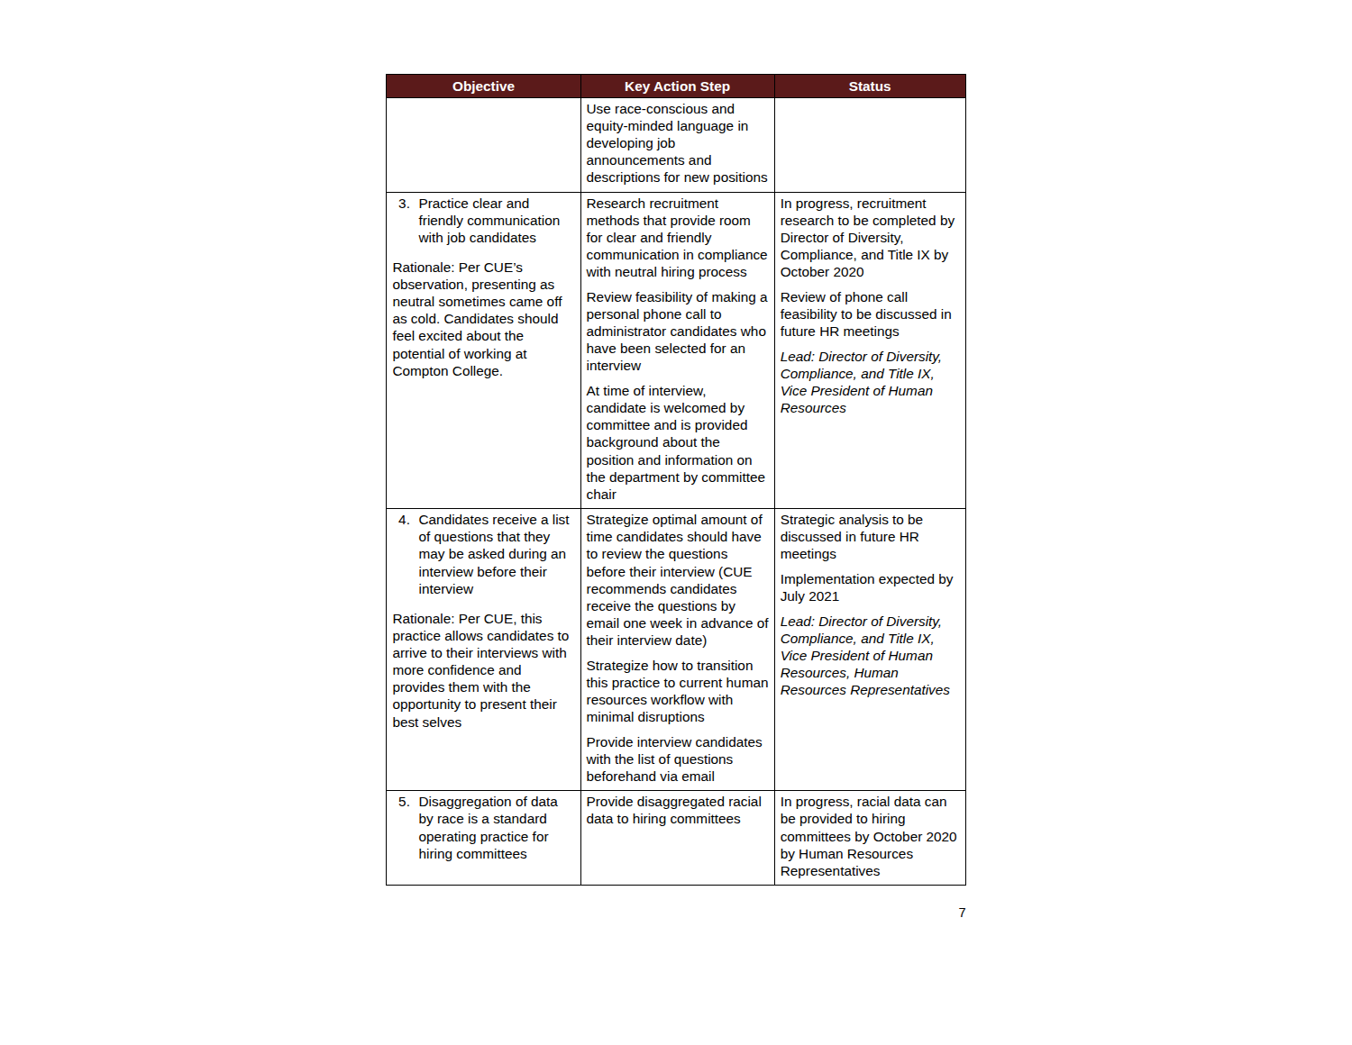| Objective | Key Action Step | Status |
| --- | --- | --- |
| | Use race-conscious and equity-minded language in developing job announcements and descriptions for new positions | |
| Practice clear and friendly communication with job candidates Rationale: Per CUE’s observation, presenting as neutral sometimes came off as cold. Candidates should feel excited about the potential of working at Compton College. | Research recruitment methods that provide room for clear and friendly communication in compliance with neutral hiring process Review feasibility of making a personal phone call to administrator candidates who have been selected for an interview At time of interview, candidate is welcomed by committee and is provided background about the position and information on the department by committee chair | In progress, recruitment research to be completed by Director of Diversity, Compliance, and Title IX by October 2020 Review of phone call feasibility to be discussed in future HR meetings Lead: Director of Diversity, Compliance, and Title IX, Vice President of Human Resources |
| Candidates receive a list of questions that they may be asked during an interview before their interview Rationale: Per CUE, this practice allows candidates to arrive to their interviews with more confidence and provides them with the opportunity to present their best selves | Strategize optimal amount of time candidates should have to review the questions before their interview (CUE recommends candidates receive the questions by email one week in advance of their interview date) Strategize how to transition this practice to current human resources workflow with minimal disruptions Provide interview candidates with the list of questions beforehand via email | Strategic analysis to be discussed in future HR meetings Implementation expected by July 2021 Lead: Director of Diversity, Compliance, and Title IX, Vice President of Human Resources, Human Resources Representatives |
| Disaggregation of data by race is a standard operating practice for hiring committees | Provide disaggregated racial data to hiring committees | In progress, racial data can be provided to hiring committees by October 2020 by Human Resources Representatives |
7